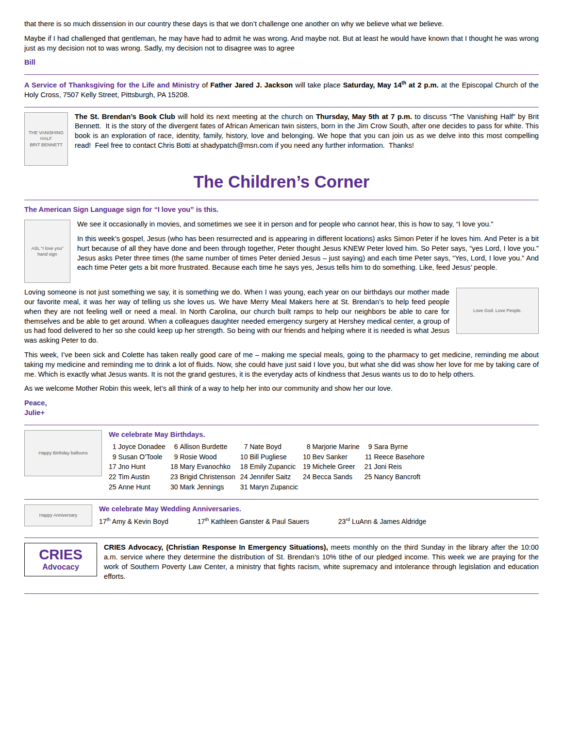that there is so much dissension in our country these days is that we don’t challenge one another on why we believe what we believe.
Maybe if I had challenged that gentleman, he may have had to admit he was wrong. And maybe not. But at least he would have known that I thought he was wrong just as my decision not to was wrong. Sadly, my decision not to disagree was to agree
Bill
A Service of Thanksgiving for the Life and Ministry of Father Jared J. Jackson will take place Saturday, May 14th at 2 p.m. at the Episcopal Church of the Holy Cross, 7507 Kelly Street, Pittsburgh, PA 15208.
THE VANISHING HALF
BRIT BENNETT
The St. Brendan’s Book Club will hold its next meeting at the church on Thursday, May 5th at 7 p.m. to discuss “The Vanishing Half” by Brit Bennett. It is the story of the divergent fates of African American twin sisters, born in the Jim Crow South, after one decides to pass for white. This book is an exploration of race, identity, family, history, love and belonging. We hope that you can join us as we delve into this most compelling read! Feel free to contact Chris Botti at shadypatch@msn.com if you need any further information. Thanks!
The Children’s Corner
The American Sign Language sign for “I love you” is this.
ASL “I love you” hand sign
We see it occasionally in movies, and sometimes we see it in person and for people who cannot hear, this is how to say, “I love you.”
In this week’s gospel, Jesus (who has been resurrected and is appearing in different locations) asks Simon Peter if he loves him. And Peter is a bit hurt because of all they have done and been through together, Peter thought Jesus KNEW Peter loved him. So Peter says, “yes Lord, I love you.” Jesus asks Peter three times (the same number of times Peter denied Jesus – just saying) and each time Peter says, “Yes, Lord, I love you.” And each time Peter gets a bit more frustrated. Because each time he says yes, Jesus tells him to do something. Like, feed Jesus’ people.
Love God. Love People.
Loving someone is not just something we say, it is something we do. When I was young, each year on our birthdays our mother made our favorite meal, it was her way of telling us she loves us. We have Merry Meal Makers here at St. Brendan’s to help feed people when they are not feeling well or need a meal. In North Carolina, our church built ramps to help our neighbors be able to care for themselves and be able to get around. When a colleagues daughter needed emergency surgery at Hershey medical center, a group of us had food delivered to her so she could keep up her strength. So being with our friends and helping where it is needed is what Jesus was asking Peter to do.
This week, I’ve been sick and Colette has taken really good care of me – making me special meals, going to the pharmacy to get medicine, reminding me about taking my medicine and reminding me to drink a lot of fluids. Now, she could have just said I love you, but what she did was show her love for me by taking care of me. Which is exactly what Jesus wants. It is not the grand gestures, it is the everyday acts of kindness that Jesus wants us to do to help others.
As we welcome Mother Robin this week, let’s all think of a way to help her into our community and show her our love.
Peace,
Julie+
Happy Birthday balloons
We celebrate May Birthdays.
| 1 | Joyce Donadee | 6 | Allison Burdette | 7 | Nate Boyd | 8 | Marjorie Marine | 9 | Sara Byrne |
| 9 | Susan O’Toole | 9 | Rosie Wood | 10 | Bill Pugliese | 10 | Bev Sanker | 11 | Reece Basehore |
| 17 | Jno Hunt | 18 | Mary Evanochko | 18 | Emily Zupancic | 19 | Michele Greer | 21 | Joni Reis |
| 22 | Tim Austin | 23 | Brigid Christenson | 24 | Jennifer Saitz | 24 | Becca Sands | 25 | Nancy Bancroft |
| 25 | Anne Hunt | 30 | Mark Jennings | 31 | Maryn Zupancic | | | | |
Happy Anniversary
We celebrate May Wedding Anniversaries.
17th Amy & Kevin Boyd 17th Kathleen Ganster & Paul Sauers 23rd LuAnn & James Aldridge
CRIES
Advocacy
CRIES Advocacy, (Christian Response In Emergency Situations), meets monthly on the third Sunday in the library after the 10:00 a.m. service where they determine the distribution of St. Brendan’s 10% tithe of our pledged income. This week we are praying for the work of Southern Poverty Law Center, a ministry that fights racism, white supremacy and intolerance through legislation and education efforts.